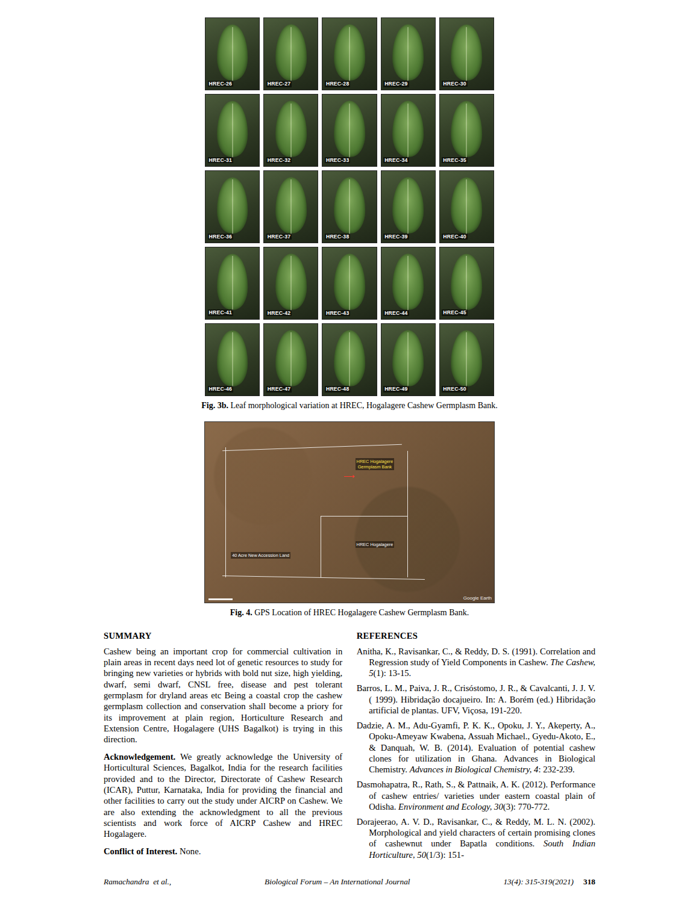HREC-26
HREC-27
HREC-28
HREC-29
HREC-30
HREC-31
HREC-32
HREC-33
HREC-34
HREC-35
HREC-36
HREC-37
HREC-38
HREC-39
HREC-40
HREC-41
HREC-42
HREC-43
HREC-44
HREC-45
HREC-46
HREC-47
HREC-48
HREC-49
HREC-50
Fig. 3b. Leaf morphological variation at HREC, Hogalagere Cashew Germplasm Bank.
HREC Hogalagere
Germplasm Bank
⟶
40 Acre New Accession Land
HREC Hogalagere
Google Earth
Fig. 4. GPS Location of HREC Hogalagere Cashew Germplasm Bank.
SUMMARY
Cashew being an important crop for commercial cultivation in plain areas in recent days need lot of genetic resources to study for bringing new varieties or hybrids with bold nut size, high yielding, dwarf, semi dwarf, CNSL free, disease and pest tolerant germplasm for dryland areas etc Being a coastal crop the cashew germplasm collection and conservation shall become a priory for its improvement at plain region, Horticulture Research and Extension Centre, Hogalagere (UHS Bagalkot) is trying in this direction.
Acknowledgement. We greatly acknowledge the University of Horticultural Sciences, Bagalkot, India for the research facilities provided and to the Director, Directorate of Cashew Research (ICAR), Puttur, Karnataka, India for providing the financial and other facilities to carry out the study under AICRP on Cashew. We are also extending the acknowledgment to all the previous scientists and work force of AICRP Cashew and HREC Hogalagere.
Conflict of Interest. None.
REFERENCES
Anitha, K., Ravisankar, C., & Reddy, D. S. (1991). Correlation and Regression study of Yield Components in Cashew. The Cashew, 5(1): 13-15.
Barros, L. M., Paiva, J. R., Crisóstomo, J. R., & Cavalcanti, J. J. V. ( 1999). Hibridação docajueiro. In: A. Borém (ed.) Hibridação artificial de plantas. UFV, Viçosa, 191-220.
Dadzie, A. M., Adu-Gyamfi, P. K. K., Opoku, J. Y., Akeperty, A., Opoku-Ameyaw Kwabena, Assuah Michael., Gyedu-Akoto, E., & Danquah, W. B. (2014). Evaluation of potential cashew clones for utilization in Ghana. Advances in Biological Chemistry. Advances in Biological Chemistry, 4: 232-239.
Dasmohapatra, R., Rath, S., & Pattnaik, A. K. (2012). Performance of cashew entries/ varieties under eastern coastal plain of Odisha. Environment and Ecology, 30(3): 770-772.
Dorajeerao, A. V. D., Ravisankar, C., & Reddy, M. L. N. (2002). Morphological and yield characters of certain promising clones of cashewnut under Bapatla conditions. South Indian Horticulture, 50(1/3): 151-
Ramachandra et al.,
Biological Forum – An International Journal
13(4): 315-319(2021)
318